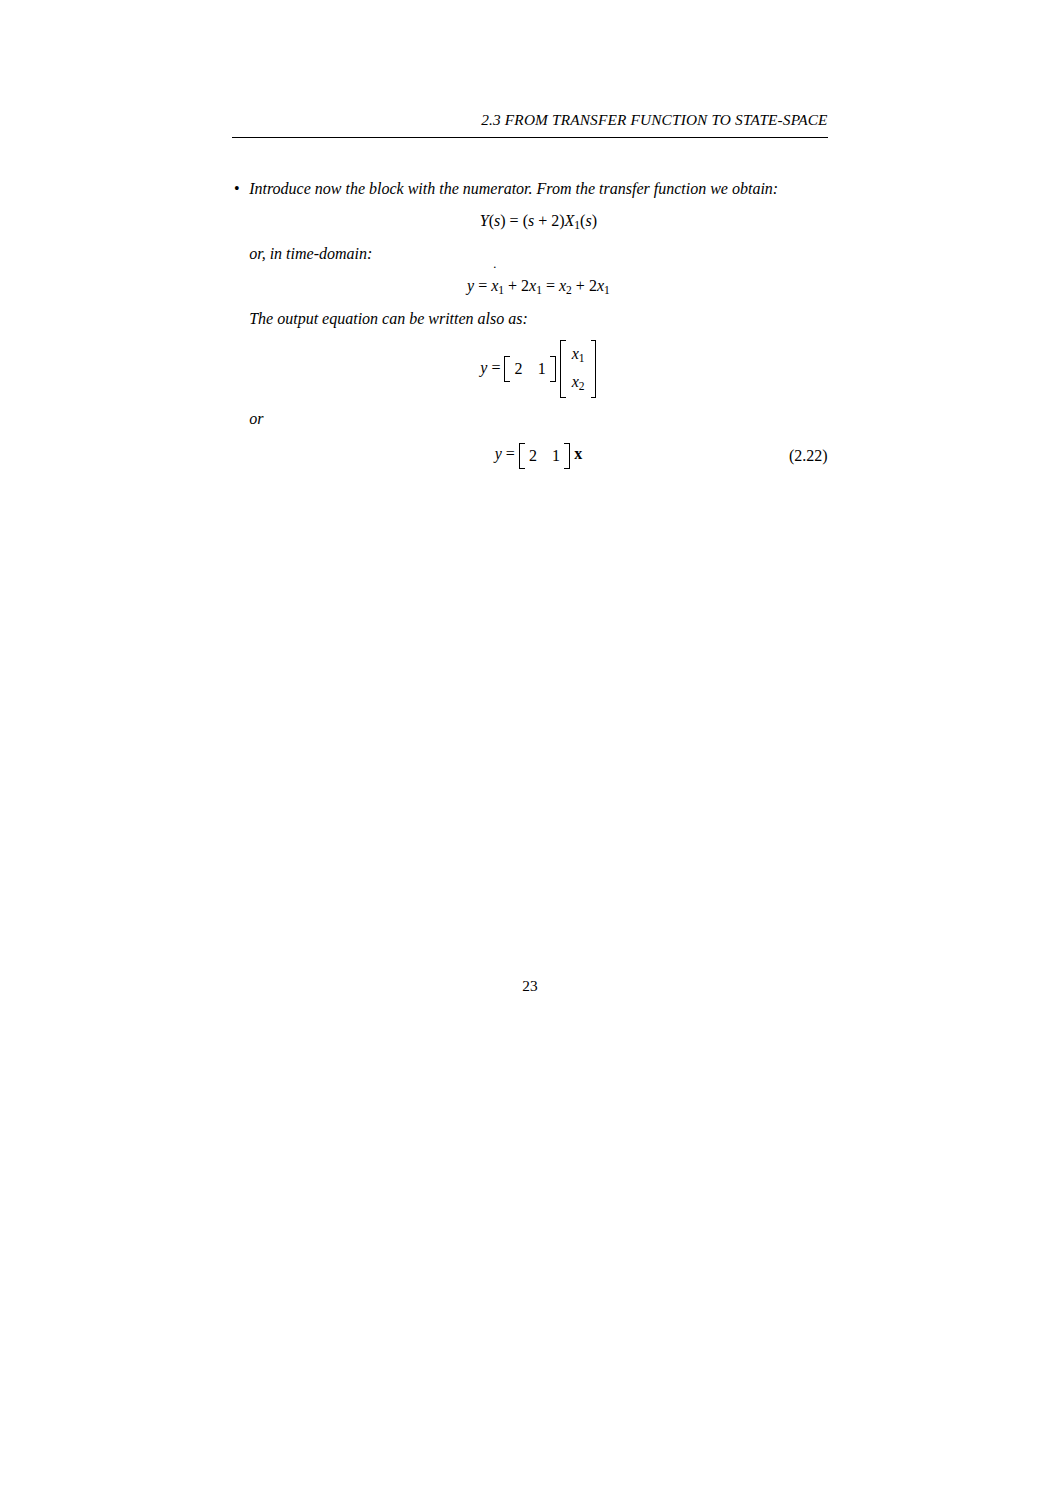2.3 FROM TRANSFER FUNCTION TO STATE-SPACE
Introduce now the block with the numerator. From the transfer function we obtain:
Y(s) = (s + 2) X1(s)
or, in time-domain:
y = ̇x1 + 2 x1 = x2 + 2 x1
The output equation can be written also as:
y = 21 x1 x2
or
y = 21 x (2.22)
23